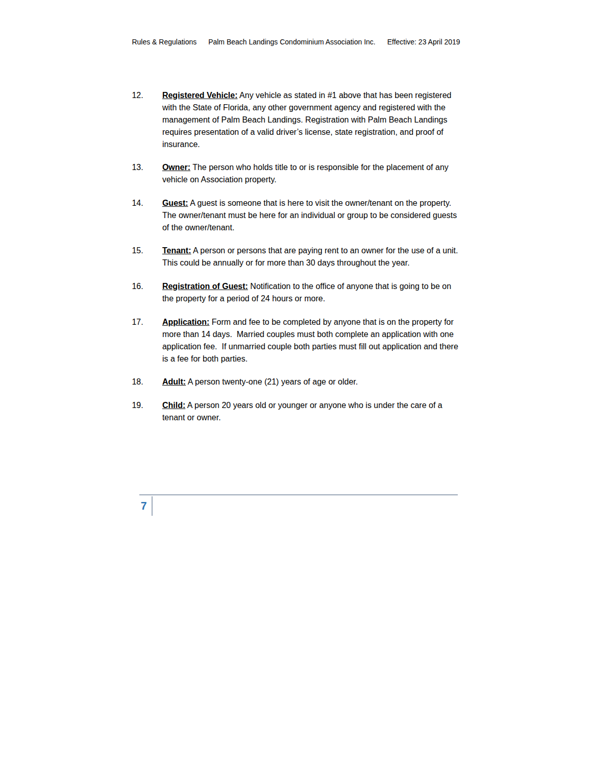Rules & Regulations Palm Beach Landings Condominium Association Inc. Effective: 23 April 2019
12. Registered Vehicle: Any vehicle as stated in #1 above that has been registered with the State of Florida, any other government agency and registered with the management of Palm Beach Landings. Registration with Palm Beach Landings requires presentation of a valid driver’s license, state registration, and proof of insurance.
13. Owner: The person who holds title to or is responsible for the placement of any vehicle on Association property.
14. Guest: A guest is someone that is here to visit the owner/tenant on the property. The owner/tenant must be here for an individual or group to be considered guests of the owner/tenant.
15. Tenant: A person or persons that are paying rent to an owner for the use of a unit. This could be annually or for more than 30 days throughout the year.
16. Registration of Guest: Notification to the office of anyone that is going to be on the property for a period of 24 hours or more.
17. Application: Form and fee to be completed by anyone that is on the property for more than 14 days. Married couples must both complete an application with one application fee. If unmarried couple both parties must fill out application and there is a fee for both parties.
18. Adult: A person twenty-one (21) years of age or older.
19. Child: A person 20 years old or younger or anyone who is under the care of a tenant or owner.
7